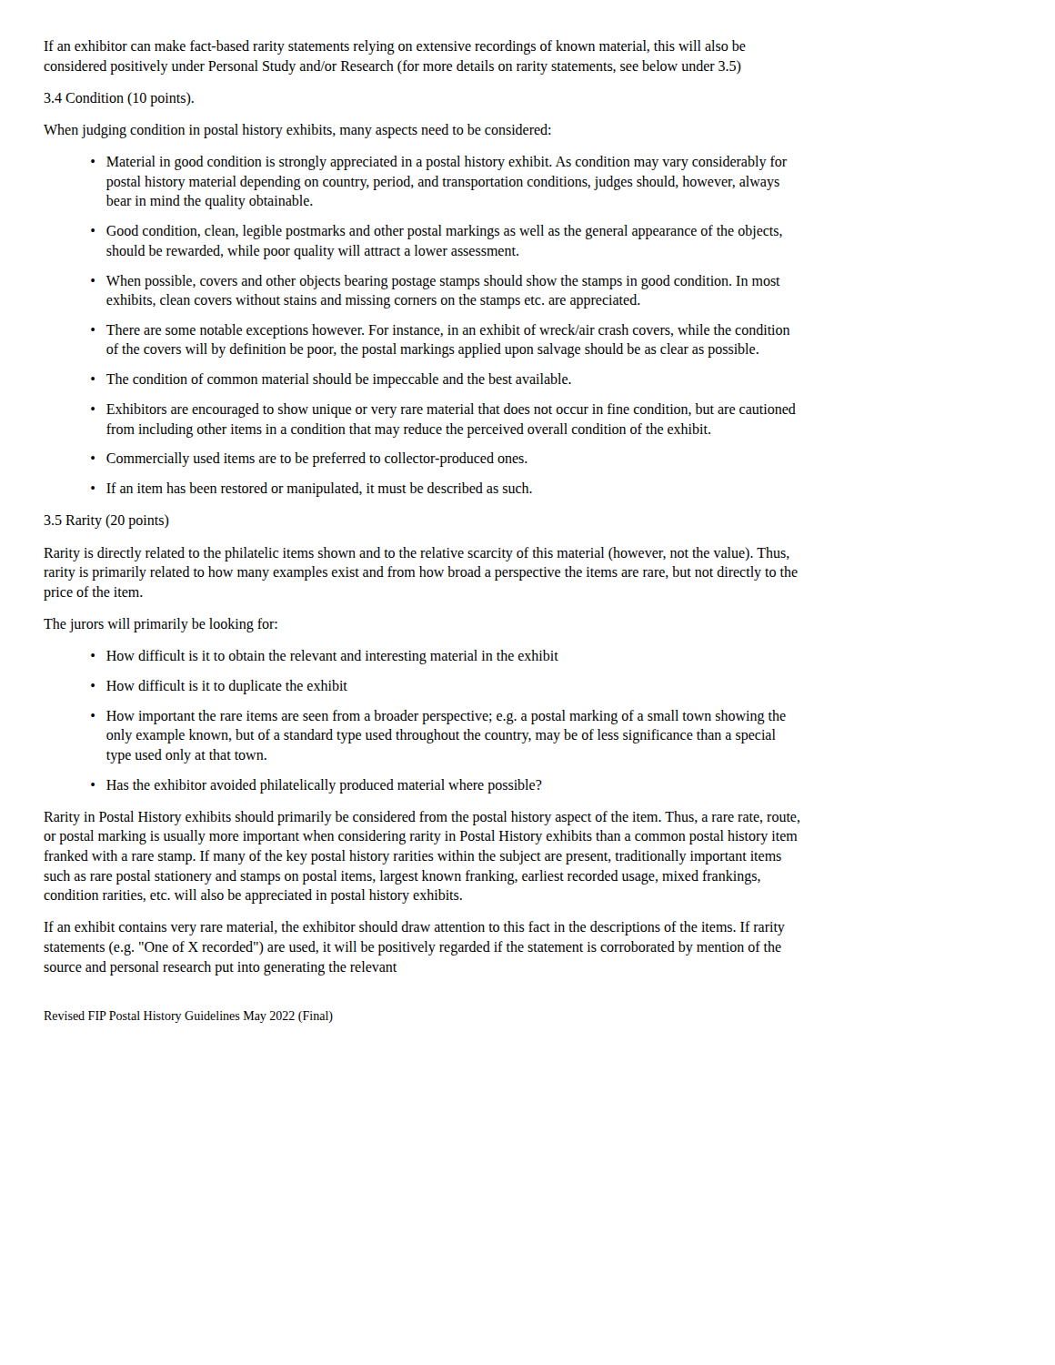If an exhibitor can make fact-based rarity statements relying on extensive recordings of known material, this will also be considered positively under Personal Study and/or Research (for more details on rarity statements, see below under 3.5)
3.4 Condition (10 points).
When judging condition in postal history exhibits, many aspects need to be considered:
Material in good condition is strongly appreciated in a postal history exhibit. As condition may vary considerably for postal history material depending on country, period, and transportation conditions, judges should, however, always bear in mind the quality obtainable.
Good condition, clean, legible postmarks and other postal markings as well as the general appearance of the objects, should be rewarded, while poor quality will attract a lower assessment.
When possible, covers and other objects bearing postage stamps should show the stamps in good condition. In most exhibits, clean covers without stains and missing corners on the stamps etc. are appreciated.
There are some notable exceptions however. For instance, in an exhibit of wreck/air crash covers, while the condition of the covers will by definition be poor, the postal markings applied upon salvage should be as clear as possible.
The condition of common material should be impeccable and the best available.
Exhibitors are encouraged to show unique or very rare material that does not occur in fine condition, but are cautioned from including other items in a condition that may reduce the perceived overall condition of the exhibit.
Commercially used items are to be preferred to collector-produced ones.
If an item has been restored or manipulated, it must be described as such.
3.5 Rarity (20 points)
Rarity is directly related to the philatelic items shown and to the relative scarcity of this material (however, not the value). Thus, rarity is primarily related to how many examples exist and from how broad a perspective the items are rare, but not directly to the price of the item.
The jurors will primarily be looking for:
How difficult is it to obtain the relevant and interesting material in the exhibit
How difficult is it to duplicate the exhibit
How important the rare items are seen from a broader perspective; e.g. a postal marking of a small town showing the only example known, but of a standard type used throughout the country, may be of less significance than a special type used only at that town.
Has the exhibitor avoided philatelically produced material where possible?
Rarity in Postal History exhibits should primarily be considered from the postal history aspect of the item. Thus, a rare rate, route, or postal marking is usually more important when considering rarity in Postal History exhibits than a common postal history item franked with a rare stamp. If many of the key postal history rarities within the subject are present, traditionally important items such as rare postal stationery and stamps on postal items, largest known franking, earliest recorded usage, mixed frankings, condition rarities, etc. will also be appreciated in postal history exhibits.
If an exhibit contains very rare material, the exhibitor should draw attention to this fact in the descriptions of the items. If rarity statements (e.g. "One of X recorded") are used, it will be positively regarded if the statement is corroborated by mention of the source and personal research put into generating the relevant
Revised FIP Postal History Guidelines May 2022 (Final)